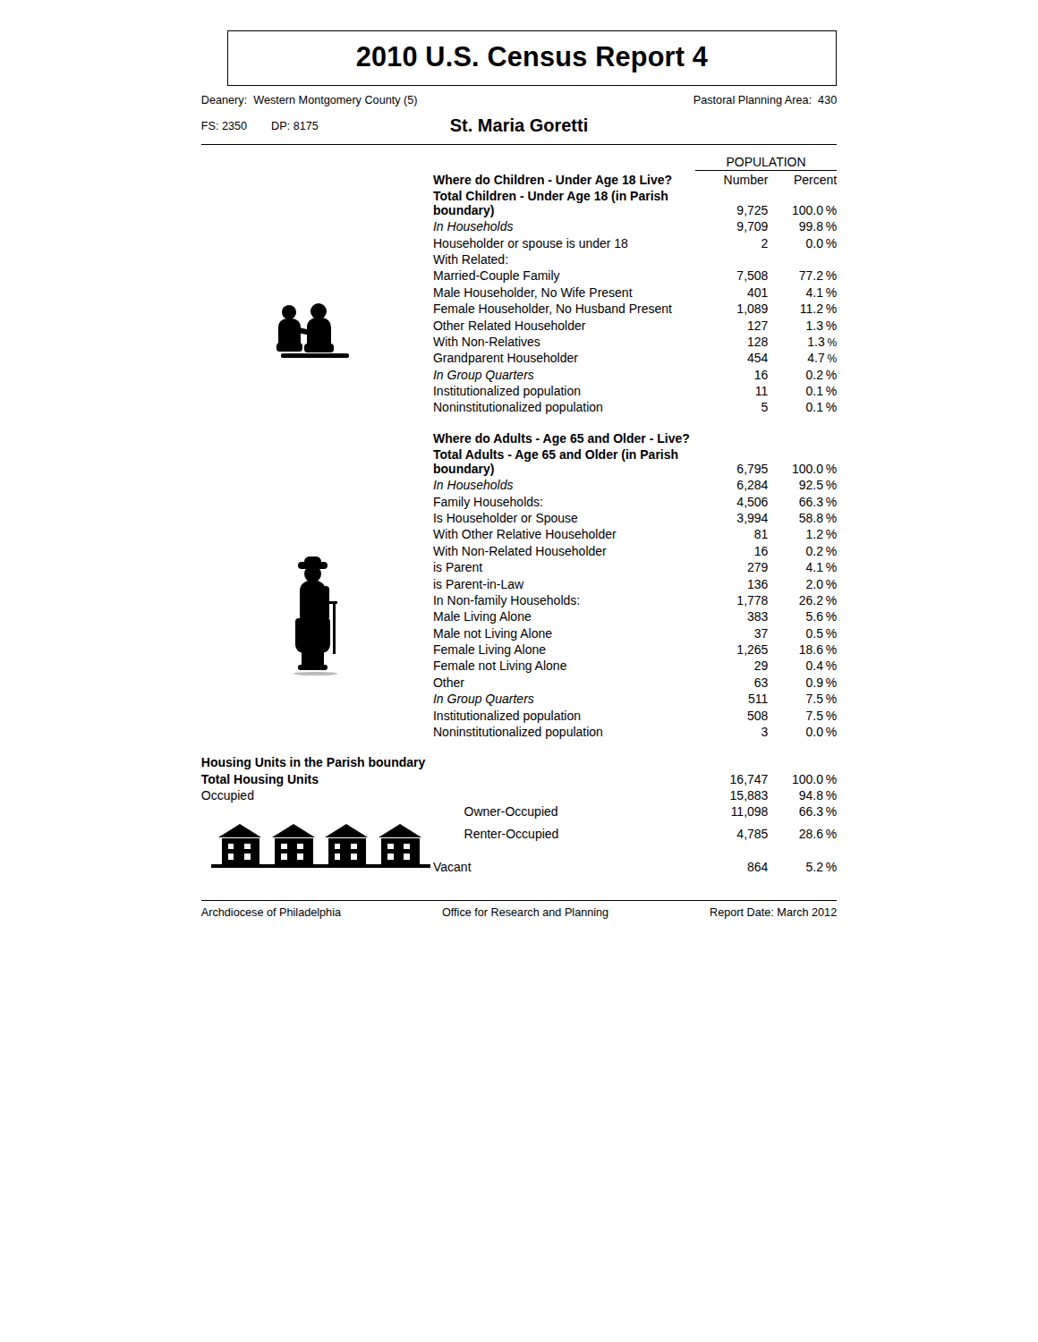2010 U.S. Census Report 4
Deanery: Western Montgomery County (5)
Pastoral Planning Area: 430
FS: 2350 DP: 8175
St. Maria Goretti
| | | POPULATION |
| | Where do Children - Under Age 18 Live? | Number | Percent |
| | Total Children - Under Age 18 (in Parish boundary) | 9,725 | 100.0 % |
| | In Households | 9,709 | 99.8 % |
| | Householder or spouse is under 18 | 2 | 0.0 % |
| With Related: | | |
| Married-Couple Family | 7,508 | 77.2 % |
| Male Householder, No Wife Present | 401 | 4.1 % |
| Female Householder, No Husband Present | 1,089 | 11.2 % |
| Other Related Householder | 127 | 1.3 % |
| With Non-Relatives | 128 | 1.3 % |
| Grandparent Householder | 454 | 4.7 % |
| | In Group Quarters | 16 | 0.2 % |
| | Institutionalized population | 11 | 0.1 % |
| | Noninstitutionalized population | 5 | 0.1 % |
| | Where do Adults - Age 65 and Older - Live? | | |
| | Total Adults - Age 65 and Older (in Parish boundary) | 6,795 | 100.0 % |
| | In Households | 6,284 | 92.5 % |
| | Family Households: | 4,506 | 66.3 % |
| Is Householder or Spouse | 3,994 | 58.8 % |
| With Other Relative Householder | 81 | 1.2 % |
| With Non-Related Householder | 16 | 0.2 % |
| is Parent | 279 | 4.1 % |
| is Parent-in-Law | 136 | 2.0 % |
| In Non-family Households: | 1,778 | 26.2 % |
| Male Living Alone | 383 | 5.6 % |
| Male not Living Alone | 37 | 0.5 % |
| Female Living Alone | 1,265 | 18.6 % |
| Female not Living Alone | 29 | 0.4 % |
| Other | 63 | 0.9 % |
| | In Group Quarters | 511 | 7.5 % |
| | Institutionalized population | 508 | 7.5 % |
| | Noninstitutionalized population | 3 | 0.0 % |
| Housing Units in the Parish boundary | | |
| Total Housing Units | 16,747 | 100.0 % |
| Occupied | 15,883 | 94.8 % |
| | Owner-Occupied | 11,098 | 66.3 % |
| | Renter-Occupied | 4,785 | 28.6 % |
| Vacant | 864 | 5.2 % |
Archdiocese of Philadelphia
Report Date: March 2012
Office for Research and Planning